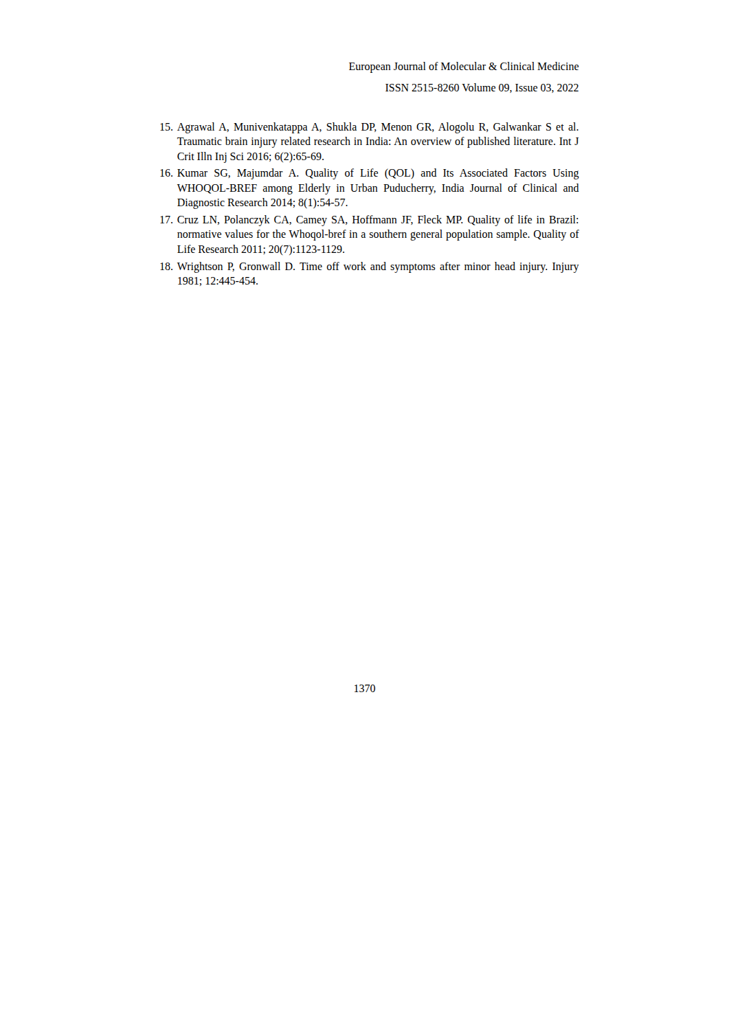European Journal of Molecular & Clinical Medicine
ISSN 2515-8260 Volume 09, Issue 03, 2022
Agrawal A, Munivenkatappa A, Shukla DP, Menon GR, Alogolu R, Galwankar S et al. Traumatic brain injury related research in India: An overview of published literature. Int J Crit Illn Inj Sci 2016; 6(2):65-69.
Kumar SG, Majumdar A. Quality of Life (QOL) and Its Associated Factors Using WHOQOL-BREF among Elderly in Urban Puducherry, India Journal of Clinical and Diagnostic Research 2014; 8(1):54-57.
Cruz LN, Polanczyk CA, Camey SA, Hoffmann JF, Fleck MP. Quality of life in Brazil: normative values for the Whoqol-bref in a southern general population sample. Quality of Life Research 2011; 20(7):1123-1129.
Wrightson P, Gronwall D. Time off work and symptoms after minor head injury. Injury 1981; 12:445-454.
1370